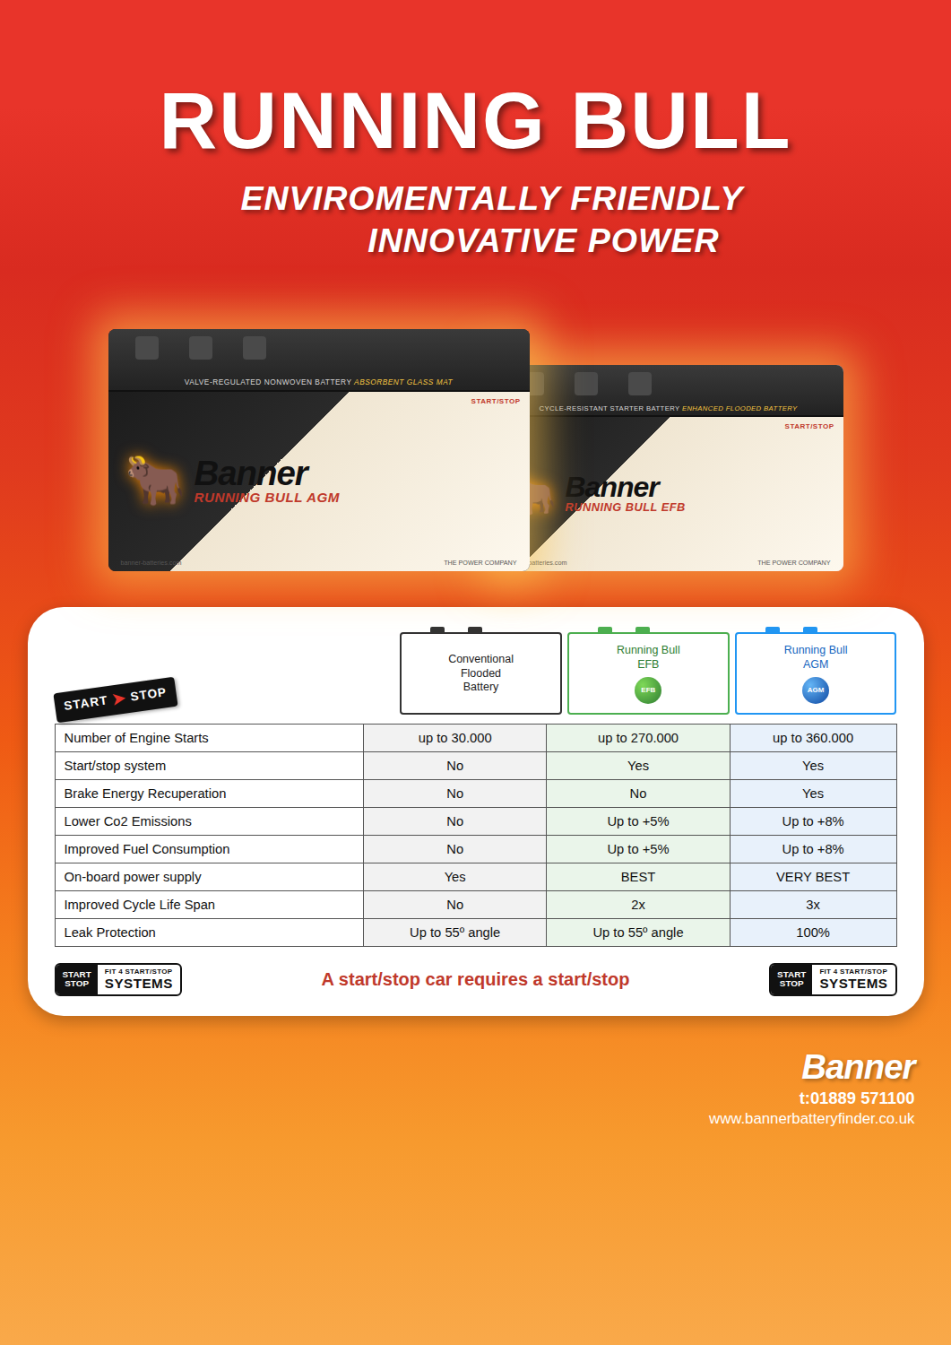RUNNING BULL
ENVIROMENTALLY FRIENDLY
INNOVATIVE POWER
VALVE-REGULATED NONWOVEN BATTERY ABSORBENT GLASS MAT
🐂
Banner
RUNNING BULL AGM
START/STOP
banner-batteries.com
THE POWER COMPANY
CYCLE-RESISTANT STARTER BATTERY ENHANCED FLOODED BATTERY
🐂
Banner
RUNNING BULL EFB
START/STOP
banner-batteries.com
THE POWER COMPANY
START ➤ STOP
Conventional
Flooded
Battery
Running Bull
EFB
EFB
Running Bull
AGM
AGM
| Number of Engine Starts | up to 30.000 | up to 270.000 | up to 360.000 |
| Start/stop system | No | Yes | Yes |
| Brake Energy Recuperation | No | No | Yes |
| Lower Co2 Emissions | No | Up to +5% | Up to +8% |
| Improved Fuel Consumption | No | Up to +5% | Up to +8% |
| On-board power supply | Yes | BEST | VERY BEST |
| Improved Cycle Life Span | No | 2x | 3x |
| Leak Protection | Up to 55º angle | Up to 55º angle | 100% |
START
STOP
FIT 4 START/STOP
SYSTEMS
A start/stop car requires a start/stop
START
STOP
FIT 4 START/STOP
SYSTEMS
Banner
t:01889 571100
www.bannerbatteryfinder.co.uk